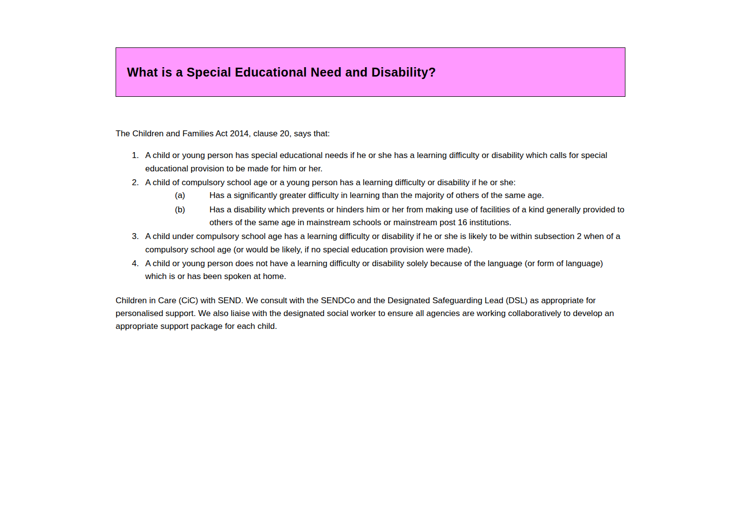What is a Special Educational Need and Disability?
The Children and Families Act 2014, clause 20, says that:
A child or young person has special educational needs if he or she has a learning difficulty or disability which calls for special educational provision to be made for him or her.
A child of compulsory school age or a young person has a learning difficulty or disability if he or she:
(a) Has a significantly greater difficulty in learning than the majority of others of the same age.
(b) Has a disability which prevents or hinders him or her from making use of facilities of a kind generally provided to others of the same age in mainstream schools or mainstream post 16 institutions.
A child under compulsory school age has a learning difficulty or disability if he or she is likely to be within subsection 2 when of a compulsory school age (or would be likely, if no special education provision were made).
A child or young person does not have a learning difficulty or disability solely because of the language (or form of language) which is or has been spoken at home.
Children in Care (CiC) with SEND. We consult with the SENDCo and the Designated Safeguarding Lead (DSL) as appropriate for personalised support. We also liaise with the designated social worker to ensure all agencies are working collaboratively to develop an appropriate support package for each child.